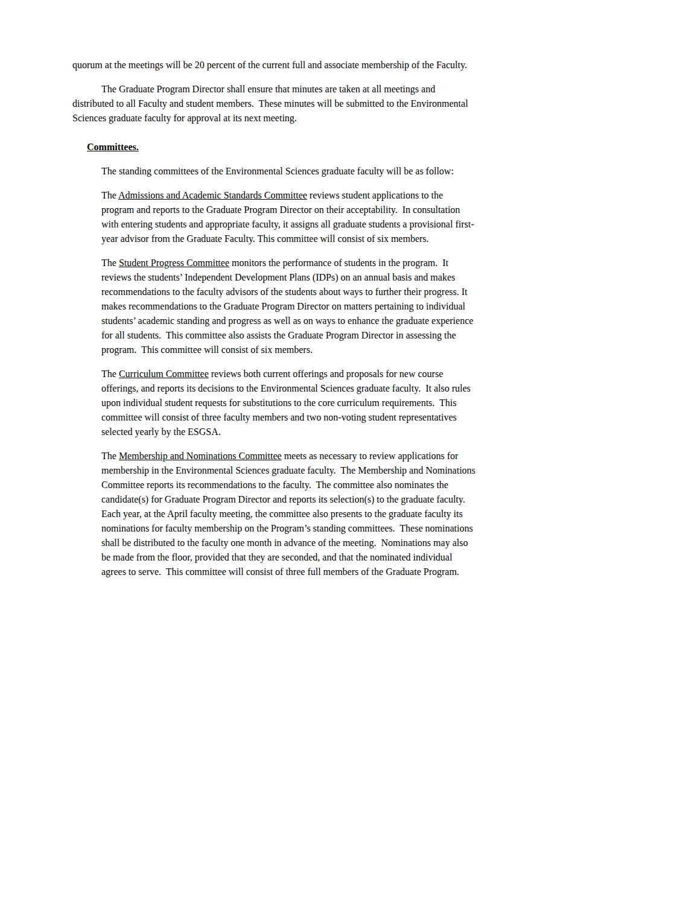quorum at the meetings will be 20 percent of the current full and associate membership of the Faculty.
The Graduate Program Director shall ensure that minutes are taken at all meetings and distributed to all Faculty and student members. These minutes will be submitted to the Environmental Sciences graduate faculty for approval at its next meeting.
Committees.
The standing committees of the Environmental Sciences graduate faculty will be as follow:
The Admissions and Academic Standards Committee reviews student applications to the program and reports to the Graduate Program Director on their acceptability. In consultation with entering students and appropriate faculty, it assigns all graduate students a provisional first-year advisor from the Graduate Faculty. This committee will consist of six members.
The Student Progress Committee monitors the performance of students in the program. It reviews the students’ Independent Development Plans (IDPs) on an annual basis and makes recommendations to the faculty advisors of the students about ways to further their progress. It makes recommendations to the Graduate Program Director on matters pertaining to individual students’ academic standing and progress as well as on ways to enhance the graduate experience for all students. This committee also assists the Graduate Program Director in assessing the program. This committee will consist of six members.
The Curriculum Committee reviews both current offerings and proposals for new course offerings, and reports its decisions to the Environmental Sciences graduate faculty. It also rules upon individual student requests for substitutions to the core curriculum requirements. This committee will consist of three faculty members and two non-voting student representatives selected yearly by the ESGSA.
The Membership and Nominations Committee meets as necessary to review applications for membership in the Environmental Sciences graduate faculty. The Membership and Nominations Committee reports its recommendations to the faculty. The committee also nominates the candidate(s) for Graduate Program Director and reports its selection(s) to the graduate faculty. Each year, at the April faculty meeting, the committee also presents to the graduate faculty its nominations for faculty membership on the Program’s standing committees. These nominations shall be distributed to the faculty one month in advance of the meeting. Nominations may also be made from the floor, provided that they are seconded, and that the nominated individual agrees to serve. This committee will consist of three full members of the Graduate Program.